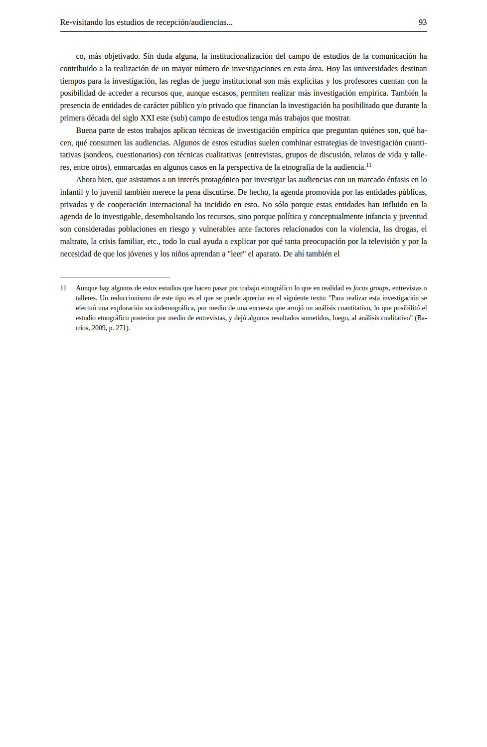Re-visitando los estudios de recepción/audiencias... 93
co, más objetivado. Sin duda alguna, la institucionalización del campo de estudios de la comunicación ha contribuido a la realización de un mayor número de investigaciones en esta área. Hoy las universidades destinan tiempos para la investigación, las reglas de juego institucional son más explícitas y los profesores cuentan con la posibilidad de acceder a recursos que, aunque escasos, permiten realizar más investigación empírica. También la presencia de entidades de carácter público y/o privado que financian la investigación ha posibilitado que durante la primera década del siglo XXI este (sub) campo de estudios tenga más trabajos que mostrar.
Buena parte de estos trabajos aplican técnicas de investigación empírica que preguntan quiénes son, qué hacen, qué consumen las audiencias. Algunos de estos estudios suelen combinar estrategias de investigación cuantitativas (sondeos, cuestionarios) con técnicas cualitativas (entrevistas, grupos de discusión, relatos de vida y talleres, entre otros), enmarcadas en algunos casos en la perspectiva de la etnografía de la audiencia.11
Ahora bien, que asistamos a un interés protagónico por investigar las audiencias con un marcado énfasis en lo infantil y lo juvenil también merece la pena discutirse. De hecho, la agenda promovida por las entidades públicas, privadas y de cooperación internacional ha incidido en esto. No sólo porque estas entidades han influido en la agenda de lo investigable, desembolsando los recursos, sino porque política y conceptualmente infancia y juventud son consideradas poblaciones en riesgo y vulnerables ante factores relacionados con la violencia, las drogas, el maltrato, la crisis familiar, etc., todo lo cual ayuda a explicar por qué tanta preocupación por la televisión y por la necesidad de que los jóvenes y los niños aprendan a "leer" el aparato. De ahí también el
11 Aunque hay algunos de estos estudios que hacen pasar por trabajo etnográfico lo que en realidad es focus groups, entrevistas o talleres. Un reduccionismo de este tipo es el que se puede apreciar en el siguiente texto: "Para realizar esta investigación se efectuó una exploración sociodemográfica, por medio de una encuesta que arrojó un análisis cuantitativo, lo que posibilitó el estudio etnográfico posterior por medio de entrevistas, y dejó algunos resultados sometidos, luego, al análisis cualitativo" (Barrios, 2009, p. 271).